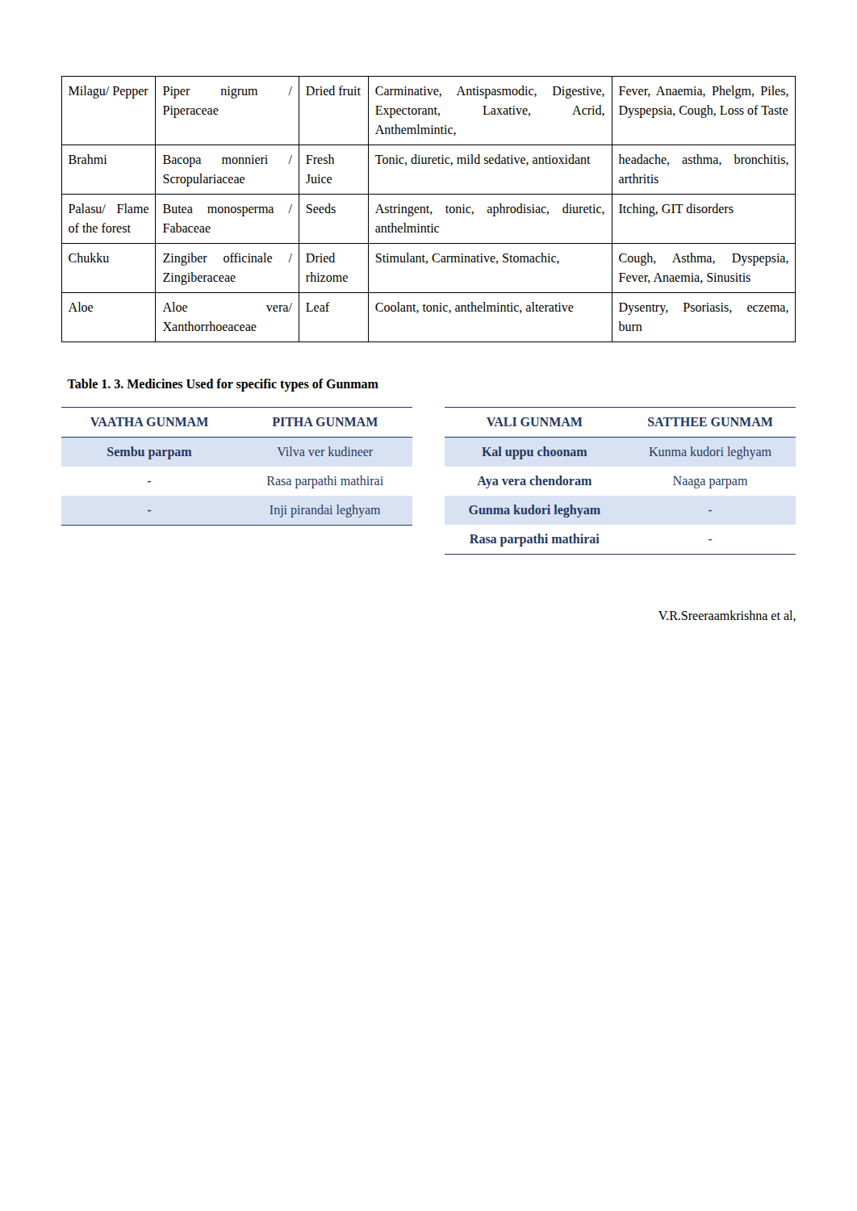| Milagu/ Pepper | Piper nigrum / Piperaceae | Dried fruit | Carminative, Antispasmodic, Digestive, Expectorant, Laxative, Acrid, Anthemlmintic, | Fever, Anaemia, Phelgm, Piles, Dyspepsia, Cough, Loss of Taste |
| Brahmi | Bacopa monnieri / Scropulariaceae | Fresh Juice | Tonic, diuretic, mild sedative, antioxidant | headache, asthma, bronchitis, arthritis |
| Palasu/ Flame of the forest | Butea monosperma / Fabaceae | Seeds | Astringent, tonic, aphrodisiac, diuretic, anthelmintic | Itching, GIT disorders |
| Chukku | Zingiber officinale / Zingiberaceae | Dried rhizome | Stimulant, Carminative, Stomachic, | Cough, Asthma, Dyspepsia, Fever, Anaemia, Sinusitis |
| Aloe | Aloe vera/ Xanthorrhoeaceae | Leaf | Coolant, tonic, anthelmintic, alterative | Dysentry, Psoriasis, eczema, burn |
Table 1. 3. Medicines Used for specific types of Gunmam
| VAATHA GUNMAM | PITHA GUNMAM |
| --- | --- |
| Sembu parpam | Vilva ver kudineer |
| - | Rasa parpathi mathirai |
| - | Inji pirandai leghyam |
| VALI GUNMAM | SATTHEE GUNMAM |
| --- | --- |
| Kal uppu choonam | Kunma kudori leghyam |
| Aya vera chendoram | Naaga parpam |
| Gunma kudori leghyam | - |
| Rasa parpathi mathirai | - |
V.R.Sreeraamkrishna et al,